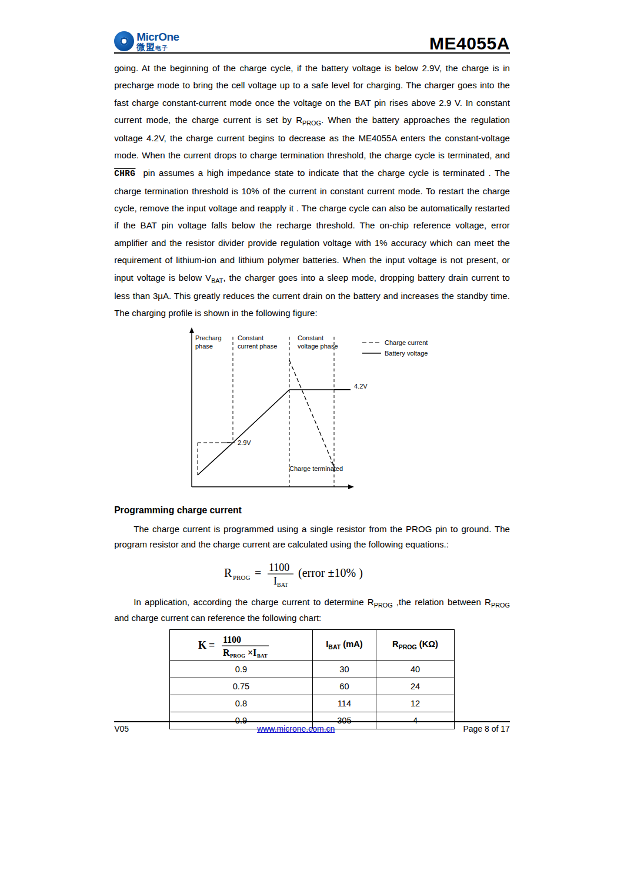MicrOne
微盟电子
ME4055A
going. At the beginning of the charge cycle, if the battery voltage is below 2.9V, the charge is in precharge mode to bring the cell voltage up to a safe level for charging. The charger goes into the fast charge constant-current mode once the voltage on the BAT pin rises above 2.9 V. In constant current mode, the charge current is set by RPROG. When the battery approaches the regulation voltage 4.2V, the charge current begins to decrease as the ME4055A enters the constant-voltage mode. When the current drops to charge termination threshold, the charge cycle is terminated, and CHRG pin assumes a high impedance state to indicate that the charge cycle is terminated . The charge termination threshold is 10% of the current in constant current mode. To restart the charge cycle, remove the input voltage and reapply it . The charge cycle can also be automatically restarted if the BAT pin voltage falls below the recharge threshold. The on-chip reference voltage, error amplifier and the resistor divider provide regulation voltage with 1% accuracy which can meet the requirement of lithium-ion and lithium polymer batteries. When the input voltage is not present, or input voltage is below VBAT, the charger goes into a sleep mode, dropping battery drain current to less than 3µA. This greatly reduces the current drain on the battery and increases the standby time. The charging profile is shown in the following figure:
Precharg phase Constant current phase Constant voltage phase Charge current Battery voltage 4.2V 2.9V Charge terminated
Programming charge current
The charge current is programmed using a single resistor from the PROG pin to ground. The program resistor and the charge current are calculated using the following equations.:
R PROG = 1100 I BAT (error ±10% )
In application, according the charge current to determine RPROG ,the relation between RPROG and charge current can reference the following chart:
| K = 1100 R PROG ×I BAT | I BAT (mA) | R PROG (KΩ) |
| --- | --- | --- |
| 0.9 | 30 | 40 |
| 0.75 | 60 | 24 |
| 0.8 | 114 | 12 |
| 0.9 | 305 | 4 |
V05 www.microne.com.cn Page 8 of 17